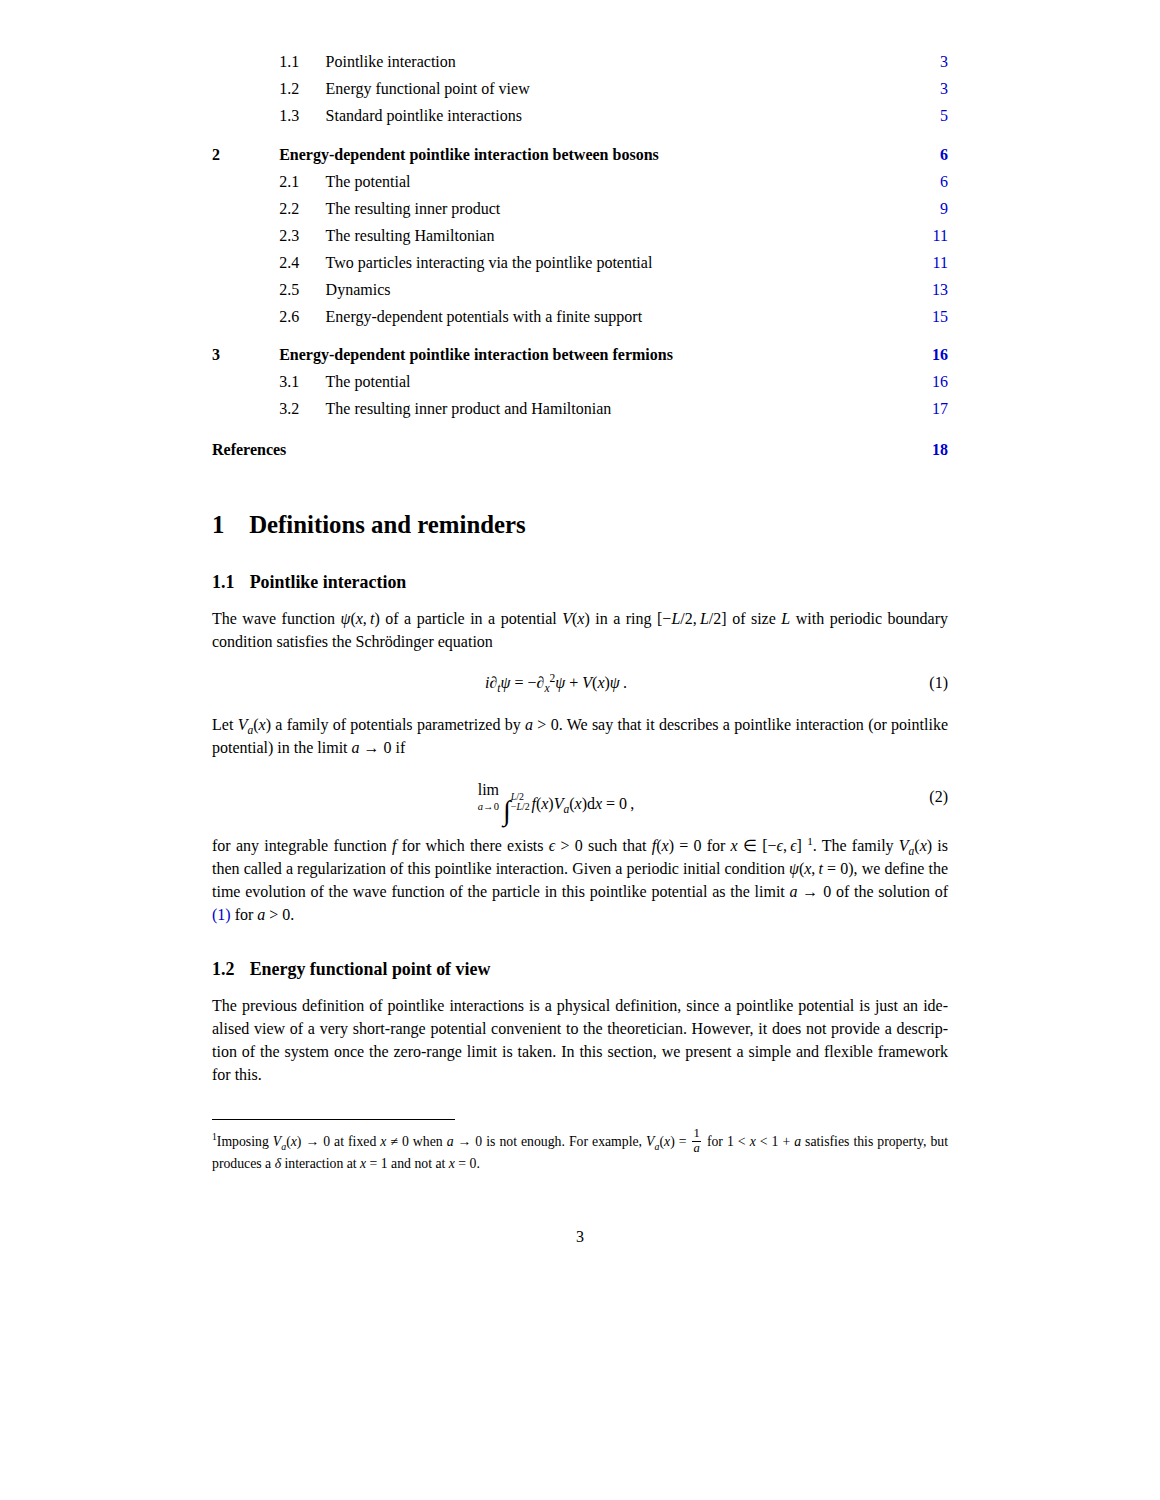| | 1.1 | Pointlike interaction | 3 |
| | 1.2 | Energy functional point of view | 3 |
| | 1.3 | Standard pointlike interactions | 5 |
| 2 | Energy-dependent pointlike interaction between bosons | 6 |
| | 2.1 | The potential | 6 |
| | 2.2 | The resulting inner product | 9 |
| | 2.3 | The resulting Hamiltonian | 11 |
| | 2.4 | Two particles interacting via the pointlike potential | 11 |
| | 2.5 | Dynamics | 13 |
| | 2.6 | Energy-dependent potentials with a finite support | 15 |
| 3 | Energy-dependent pointlike interaction between fermions | 16 |
| | 3.1 | The potential | 16 |
| | 3.2 | The resulting inner product and Hamiltonian | 17 |
| References | 18 |
1 Definitions and reminders
1.1 Pointlike interaction
The wave function ψ(x, t) of a particle in a potential V(x) in a ring [−L/2, L/2] of size L with periodic boundary condition satisfies the Schrödinger equation
i∂tψ = −∂x2ψ + V(x)ψ .
(1)
Let Va(x) a family of potentials parametrized by a > 0. We say that it describes a pointlike interaction (or pointlike potential) in the limit a → 0 if
lim a→0∫L/2−L/2 f(x)Va(x)dx = 0 ,
(2)
for any integrable function f for which there exists ϵ > 0 such that f(x) = 0 for x ∈ [−ϵ, ϵ] 1. The family Va(x) is then called a regularization of this pointlike interaction. Given a periodic initial condition ψ(x, t = 0), we define the time evolution of the wave function of the particle in this pointlike potential as the limit a → 0 of the solution of (1) for a > 0.
1.2 Energy functional point of view
The previous definition of pointlike interactions is a physical definition, since a pointlike potential is just an idealised view of a very short-range potential convenient to the theoretician. However, it does not provide a description of the system once the zero-range limit is taken. In this section, we present a simple and flexible framework for this.
1Imposing Va(x) → 0 at fixed x ≠ 0 when a → 0 is not enough. For example, Va(x) = 1 a for 1 < x < 1 + a satisfies this property, but produces a δ interaction at x = 1 and not at x = 0.
3